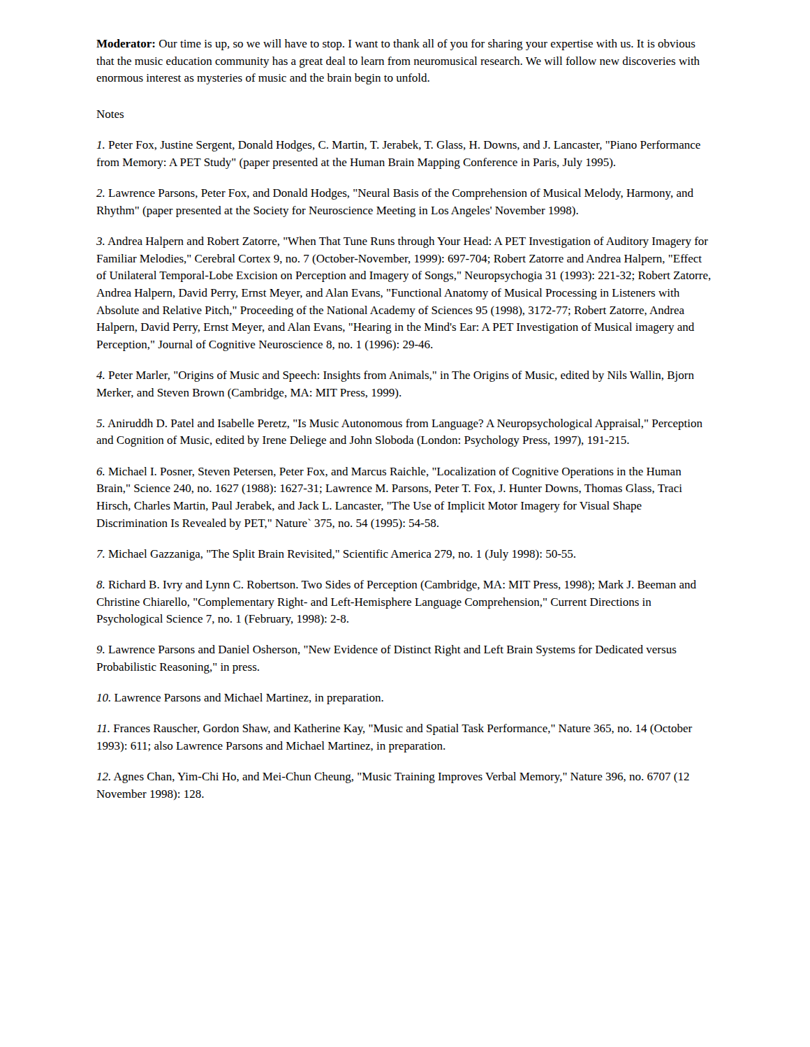Moderator: Our time is up, so we will have to stop. I want to thank all of you for sharing your expertise with us. It is obvious that the music education community has a great deal to learn from neuromusical research. We will follow new discoveries with enormous interest as mysteries of music and the brain begin to unfold.
Notes
1. Peter Fox, Justine Sergent, Donald Hodges, C. Martin, T. Jerabek, T. Glass, H. Downs, and J. Lancaster, "Piano Performance from Memory: A PET Study" (paper presented at the Human Brain Mapping Conference in Paris, July 1995).
2. Lawrence Parsons, Peter Fox, and Donald Hodges, "Neural Basis of the Comprehension of Musical Melody, Harmony, and Rhythm" (paper presented at the Society for Neuroscience Meeting in Los Angeles' November 1998).
3. Andrea Halpern and Robert Zatorre, "When That Tune Runs through Your Head: A PET Investigation of Auditory Imagery for Familiar Melodies," Cerebral Cortex 9, no. 7 (October-November, 1999): 697-704; Robert Zatorre and Andrea Halpern, "Effect of Unilateral Temporal-Lobe Excision on Perception and Imagery of Songs," Neuropsychogia 31 (1993): 221-32; Robert Zatorre, Andrea Halpern, David Perry, Ernst Meyer, and Alan Evans, "Functional Anatomy of Musical Processing in Listeners with Absolute and Relative Pitch," Proceeding of the National Academy of Sciences 95 (1998), 3172-77; Robert Zatorre, Andrea Halpern, David Perry, Ernst Meyer, and Alan Evans, "Hearing in the Mind's Ear: A PET Investigation of Musical imagery and Perception," Journal of Cognitive Neuroscience 8, no. 1 (1996): 29-46.
4. Peter Marler, "Origins of Music and Speech: Insights from Animals," in The Origins of Music, edited by Nils Wallin, Bjorn Merker, and Steven Brown (Cambridge, MA: MIT Press, 1999).
5. Aniruddh D. Patel and Isabelle Peretz, "Is Music Autonomous from Language? A Neuropsychological Appraisal," Perception and Cognition of Music, edited by Irene Deliege and John Sloboda (London: Psychology Press, 1997), 191-215.
6. Michael I. Posner, Steven Petersen, Peter Fox, and Marcus Raichle, "Localization of Cognitive Operations in the Human Brain," Science 240, no. 1627 (1988): 1627-31; Lawrence M. Parsons, Peter T. Fox, J. Hunter Downs, Thomas Glass, Traci Hirsch, Charles Martin, Paul Jerabek, and Jack L. Lancaster, "The Use of Implicit Motor Imagery for Visual Shape Discrimination Is Revealed by PET," Nature` 375, no. 54 (1995): 54-58.
7. Michael Gazzaniga, "The Split Brain Revisited," Scientific America 279, no. 1 (July 1998): 50-55.
8. Richard B. Ivry and Lynn C. Robertson. Two Sides of Perception (Cambridge, MA: MIT Press, 1998); Mark J. Beeman and Christine Chiarello, "Complementary Right- and Left-Hemisphere Language Comprehension," Current Directions in Psychological Science 7, no. 1 (February, 1998): 2-8.
9. Lawrence Parsons and Daniel Osherson, "New Evidence of Distinct Right and Left Brain Systems for Dedicated versus Probabilistic Reasoning," in press.
10. Lawrence Parsons and Michael Martinez, in preparation.
11. Frances Rauscher, Gordon Shaw, and Katherine Kay, "Music and Spatial Task Performance," Nature 365, no. 14 (October 1993): 611; also Lawrence Parsons and Michael Martinez, in preparation.
12. Agnes Chan, Yim-Chi Ho, and Mei-Chun Cheung, "Music Training Improves Verbal Memory," Nature 396, no. 6707 (12 November 1998): 128.